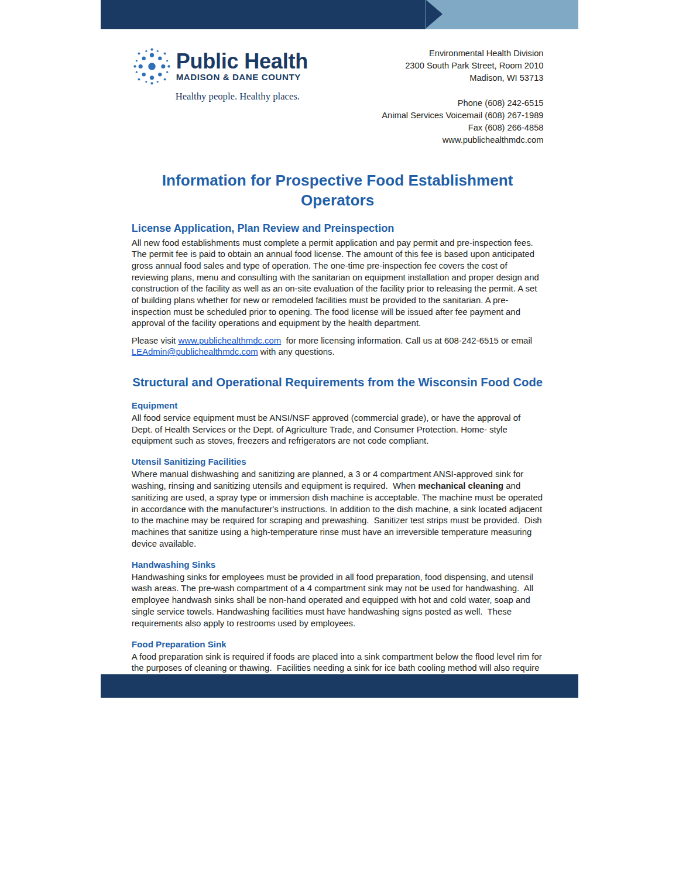Public Health
MADISON & DANE COUNTY
Healthy people. Healthy places.
Environmental Health Division
2300 South Park Street, Room 2010
Madison, WI 53713
Phone (608) 242-6515
Animal Services Voicemail (608) 267-1989
Fax (608) 266-4858
www.publichealthmdc.com
Information for Prospective Food Establishment Operators
License Application, Plan Review and Preinspection
All new food establishments must complete a permit application and pay permit and pre-inspection fees. The permit fee is paid to obtain an annual food license. The amount of this fee is based upon anticipated gross annual food sales and type of operation. The one-time pre-inspection fee covers the cost of reviewing plans, menu and consulting with the sanitarian on equipment installation and proper design and construction of the facility as well as an on-site evaluation of the facility prior to releasing the permit. A set of building plans whether for new or remodeled facilities must be provided to the sanitarian. A pre-inspection must be scheduled prior to opening. The food license will be issued after fee payment and approval of the facility operations and equipment by the health department.
Please visit www.publichealthmdc.com for more licensing information. Call us at 608-242-6515 or email LEAdmin@publichealthmdc.com with any questions.
Structural and Operational Requirements from the Wisconsin Food Code
Equipment
All food service equipment must be ANSI/NSF approved (commercial grade), or have the approval of Dept. of Health Services or the Dept. of Agriculture Trade, and Consumer Protection. Home- style equipment such as stoves, freezers and refrigerators are not code compliant.
Utensil Sanitizing Facilities
Where manual dishwashing and sanitizing are planned, a 3 or 4 compartment ANSI-approved sink for washing, rinsing and sanitizing utensils and equipment is required. When mechanical cleaning and sanitizing are used, a spray type or immersion dish machine is acceptable. The machine must be operated in accordance with the manufacturer's instructions. In addition to the dish machine, a sink located adjacent to the machine may be required for scraping and prewashing. Sanitizer test strips must be provided. Dish machines that sanitize using a high-temperature rinse must have an irreversible temperature measuring device available.
Handwashing Sinks
Handwashing sinks for employees must be provided in all food preparation, food dispensing, and utensil wash areas. The pre-wash compartment of a 4 compartment sink may not be used for handwashing. All employee handwash sinks shall be non-hand operated and equipped with hot and cold water, soap and single service towels. Handwashing facilities must have handwashing signs posted as well. These requirements also apply to restrooms used by employees.
Food Preparation Sink
A food preparation sink is required if foods are placed into a sink compartment below the flood level rim for the purposes of cleaning or thawing. Facilities needing a sink for ice bath cooling method will also require a food preparation sink. This must be a separate sink with an air gap and be used only for food preparation.